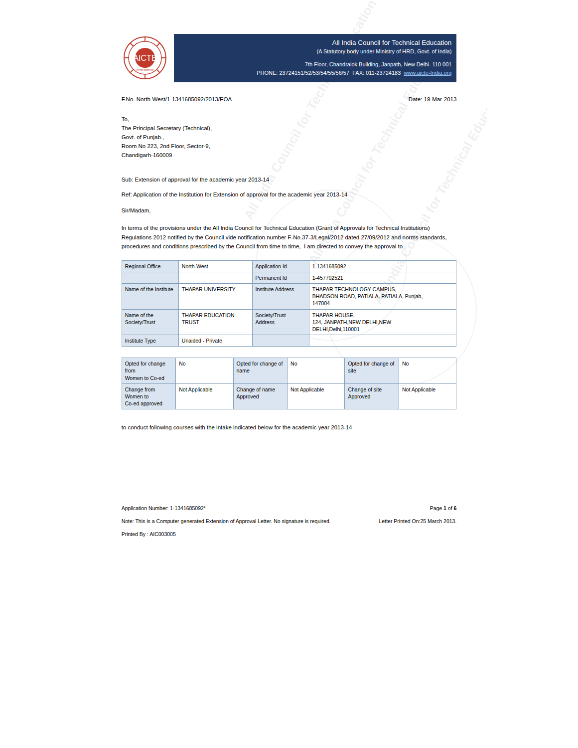All India Council for Technical Education
All India Council for Technical Education
All India Council for Technical Education
AICTE तेजस्वि नावधीतमस्तु
All India Council for Technical Education
(A Statutory body under Ministry of HRD, Govt. of India)
7th Floor, Chandralok Building, Janpath, New Delhi- 110 001
PHONE: 23724151/52/53/54/55/56/57 FAX: 011-23724183 www.aicte-India.org
F.No. North-West/1-1341685092/2013/EOA
Date: 19-Mar-2013
To,
The Principal Secretary (Technical),
Govt. of Punjab.,
Room No 223, 2nd Floor, Sector-9,
Chandigarh-160009
Sub: Extension of approval for the academic year 2013-14
Ref: Application of the Institution for Extension of approval for the academic year 2013-14
Sir/Madam,
In terms of the provisions under the All India Council for Technical Education (Grant of Approvals for Technical Institutions) Regulations 2012 notified by the Council vide notification number F-No.37-3/Legal/2012 dated 27/09/2012 and norms standards, procedures and conditions prescribed by the Council from time to time, I am directed to convey the approval to
| Regional Office | North-West | Application Id | 1-1341685092 |
| | | Permanent Id | 1-457702521 |
| Name of the Institute | THAPAR UNIVERSITY | Institute Address | THAPAR TECHNOLOGY CAMPUS, BHADSON ROAD, PATIALA, PATIALA, Punjab, 147004 |
| Name of the Society/Trust | THAPAR EDUCATION TRUST | Society/Trust Address | THAPAR HOUSE, 124, JANPATH,NEW DELHI,NEW DELHI,Delhi,110001 |
| Institute Type | Unaided - Private | | |
| Opted for change from Women to Co-ed | No | Opted for change of name | No | Opted for change of site | No |
| Change from Women to Co-ed approved | Not Applicable | Change of name Approved | Not Applicable | Change of site Approved | Not Applicable |
to conduct following courses with the intake indicated below for the academic year 2013-14
Application Number: 1-1341685092*
Page 1 of 6
Note: This is a Computer generated Extension of Approval Letter. No signature is required.
Letter Printed On:25 March 2013.
Printed By : AIC003005